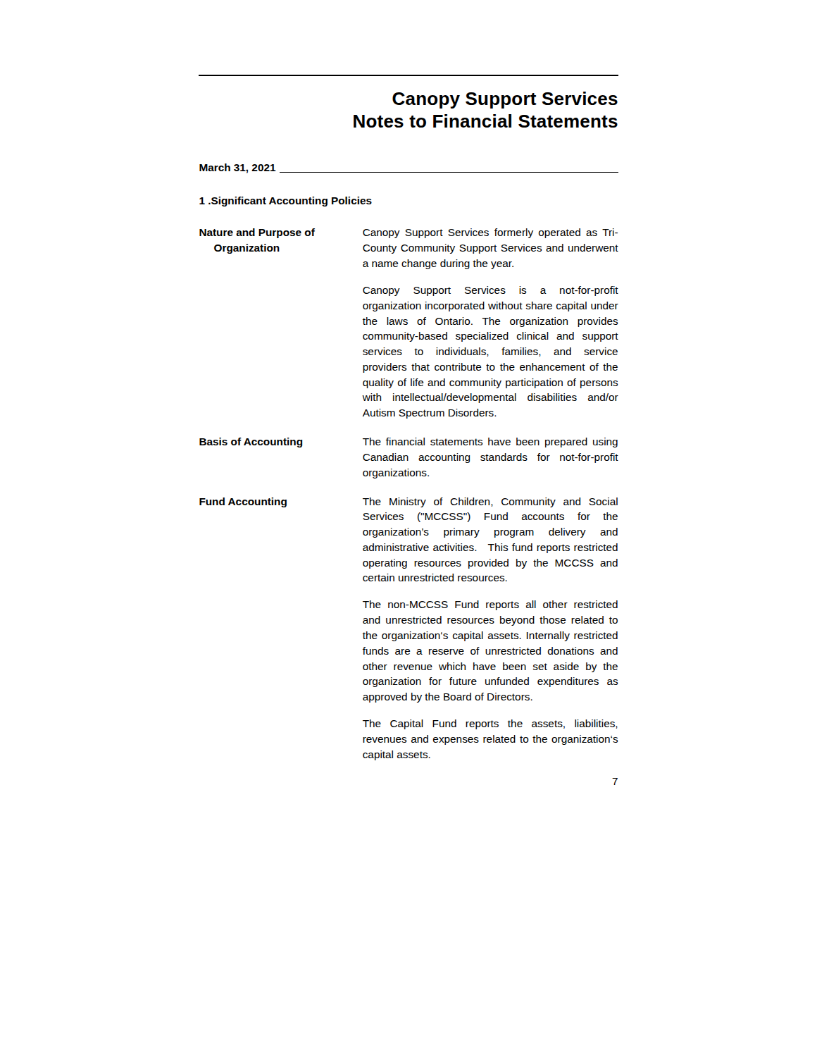Canopy Support Services
Notes to Financial Statements
March 31, 2021
1 .Significant Accounting Policies
| Nature and Purpose of Organization | Canopy Support Services formerly operated as Tri-County Community Support Services and underwent a name change during the year. Canopy Support Services is a not-for-profit organization incorporated without share capital under the laws of Ontario. The organization provides community-based specialized clinical and support services to individuals, families, and service providers that contribute to the enhancement of the quality of life and community participation of persons with intellectual/developmental disabilities and/or Autism Spectrum Disorders. |
| Basis of Accounting | The financial statements have been prepared using Canadian accounting standards for not-for-profit organizations. |
| Fund Accounting | The Ministry of Children, Community and Social Services ("MCCSS") Fund accounts for the organization’s primary program delivery and administrative activities. This fund reports restricted operating resources provided by the MCCSS and certain unrestricted resources. The non-MCCSS Fund reports all other restricted and unrestricted resources beyond those related to the organization‘s capital assets. Internally restricted funds are a reserve of unrestricted donations and other revenue which have been set aside by the organization for future unfunded expenditures as approved by the Board of Directors. The Capital Fund reports the assets, liabilities, revenues and expenses related to the organization‘s capital assets. |
7